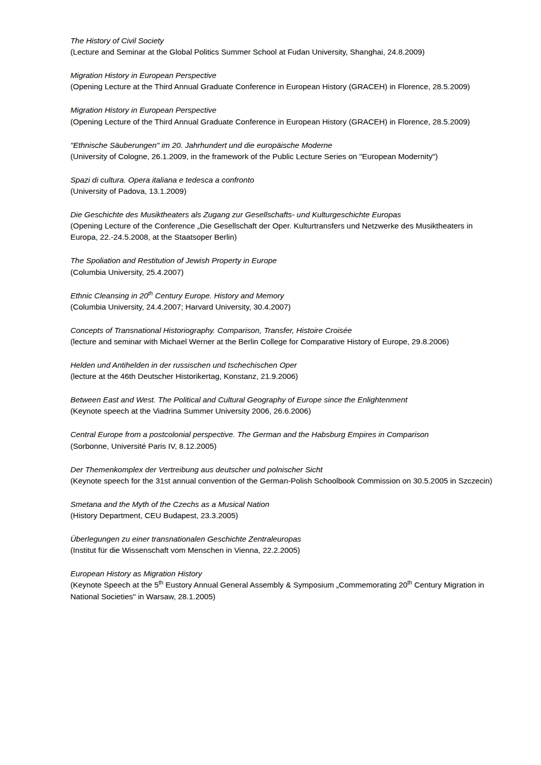The History of Civil Society
(Lecture and Seminar at the Global Politics Summer School at Fudan University, Shanghai, 24.8.2009)
Migration History in European Perspective
(Opening Lecture at the Third Annual Graduate Conference in European History (GRACEH) in Florence, 28.5.2009)
Migration History in European Perspective
(Opening Lecture of the Third Annual Graduate Conference in European History (GRACEH) in Florence, 28.5.2009)
"Ethnische Säuberungen" im 20. Jahrhundert und die europäische Moderne
(University of Cologne, 26.1.2009, in the framework of the Public Lecture Series on "European Modernity")
Spazi di cultura. Opera italiana e tedesca a confronto
(University of Padova, 13.1.2009)
Die Geschichte des Musiktheaters als Zugang zur Gesellschafts- und Kulturgeschichte Europas
(Opening Lecture of the Conference „Die Gesellschaft der Oper. Kulturtransfers und Netzwerke des Musiktheaters in Europa, 22.-24.5.2008, at the Staatsoper Berlin)
The Spoliation and Restitution of Jewish Property in Europe
(Columbia University, 25.4.2007)
Ethnic Cleansing in 20th Century Europe. History and Memory
(Columbia University, 24.4.2007; Harvard University, 30.4.2007)
Concepts of Transnational Historiography. Comparison, Transfer, Histoire Croisée
(lecture and seminar with Michael Werner at the Berlin College for Comparative History of Europe, 29.8.2006)
Helden und Antihelden in der russischen und tschechischen Oper
(lecture at the 46th Deutscher Historikertag, Konstanz, 21.9.2006)
Between East and West. The Political and Cultural Geography of Europe since the Enlightenment
(Keynote speech at the Viadrina Summer University 2006, 26.6.2006)
Central Europe from a postcolonial perspective. The German and the Habsburg Empires in Comparison
(Sorbonne, Université Paris IV, 8.12.2005)
Der Themenkomplex der Vertreibung aus deutscher und polnischer Sicht
(Keynote speech for the 31st annual convention of the German-Polish Schoolbook Commission on 30.5.2005 in Szczecin)
Smetana and the Myth of the Czechs as a Musical Nation
(History Department, CEU Budapest, 23.3.2005)
Überlegungen zu einer transnationalen Geschichte Zentraleuropas
(Institut für die Wissenschaft vom Menschen in Vienna, 22.2.2005)
European History as Migration History
(Keynote Speech at the 5th Eustory Annual General Assembly & Symposium „Commemorating 20th Century Migration in National Societies" in Warsaw, 28.1.2005)